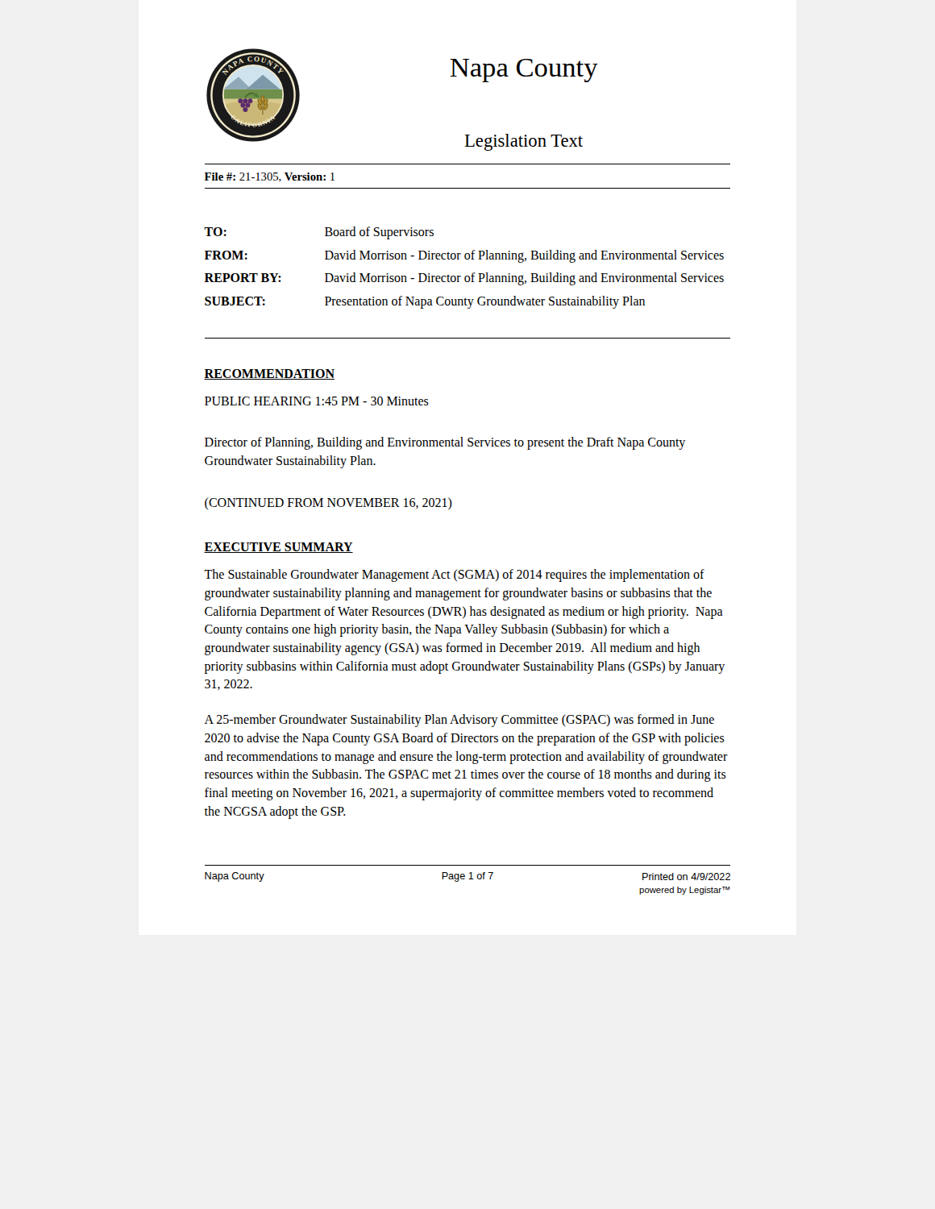NAPA COUNTY CALIFORNIA
Napa County
Legislation Text
File #: 21-1305, Version: 1
| TO: | Board of Supervisors |
| FROM: | David Morrison - Director of Planning, Building and Environmental Services |
| REPORT BY: | David Morrison - Director of Planning, Building and Environmental Services |
| SUBJECT: | Presentation of Napa County Groundwater Sustainability Plan |
RECOMMENDATION
PUBLIC HEARING 1:45 PM - 30 Minutes
Director of Planning, Building and Environmental Services to present the Draft Napa County Groundwater Sustainability Plan.
(CONTINUED FROM NOVEMBER 16, 2021)
EXECUTIVE SUMMARY
The Sustainable Groundwater Management Act (SGMA) of 2014 requires the implementation of groundwater sustainability planning and management for groundwater basins or subbasins that the California Department of Water Resources (DWR) has designated as medium or high priority. Napa County contains one high priority basin, the Napa Valley Subbasin (Subbasin) for which a groundwater sustainability agency (GSA) was formed in December 2019. All medium and high priority subbasins within California must adopt Groundwater Sustainability Plans (GSPs) by January 31, 2022.
A 25-member Groundwater Sustainability Plan Advisory Committee (GSPAC) was formed in June 2020 to advise the Napa County GSA Board of Directors on the preparation of the GSP with policies and recommendations to manage and ensure the long-term protection and availability of groundwater resources within the Subbasin. The GSPAC met 21 times over the course of 18 months and during its final meeting on November 16, 2021, a supermajority of committee members voted to recommend the NCGSA adopt the GSP.
Napa County
Page 1 of 7
Printed on 4/9/2022
powered by Legistar™